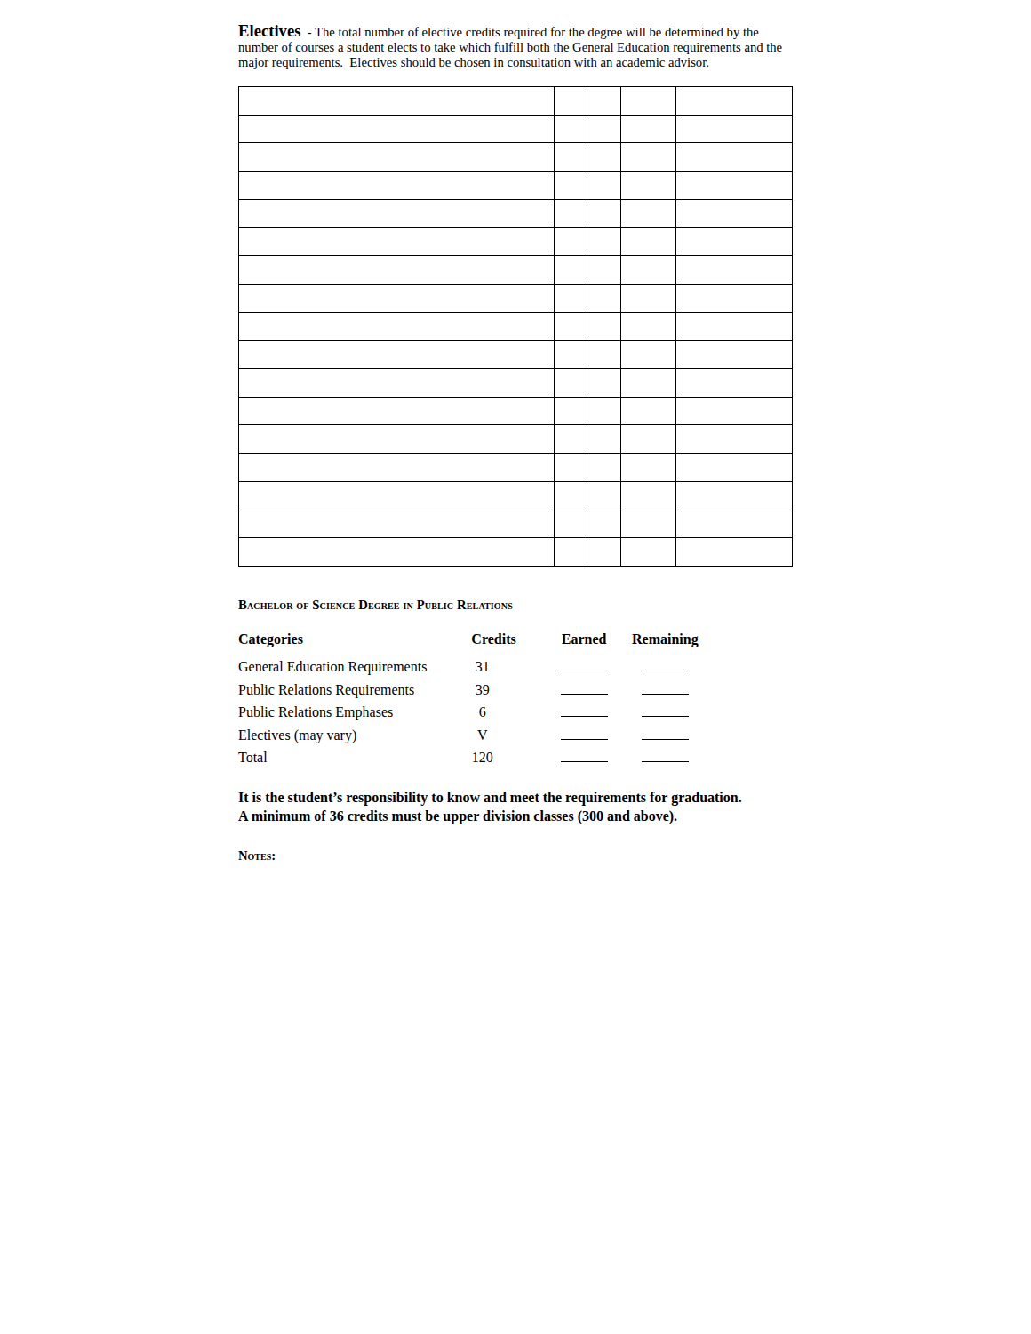Electives - The total number of elective credits required for the degree will be determined by the number of courses a student elects to take which fulfill both the General Education requirements and the major requirements. Electives should be chosen in consultation with an academic advisor.
Bachelor of Science Degree in Public Relations
| Categories | Credits | Earned | Remaining |
| --- | --- | --- | --- |
| General Education Requirements | 31 | | |
| Public Relations Requirements | 39 | | |
| Public Relations Emphases | 6 | | |
| Electives (may vary) | V | | |
| Total | 120 | | |
It is the student’s responsibility to know and meet the requirements for graduation.
A minimum of 36 credits must be upper division classes (300 and above).
Notes: